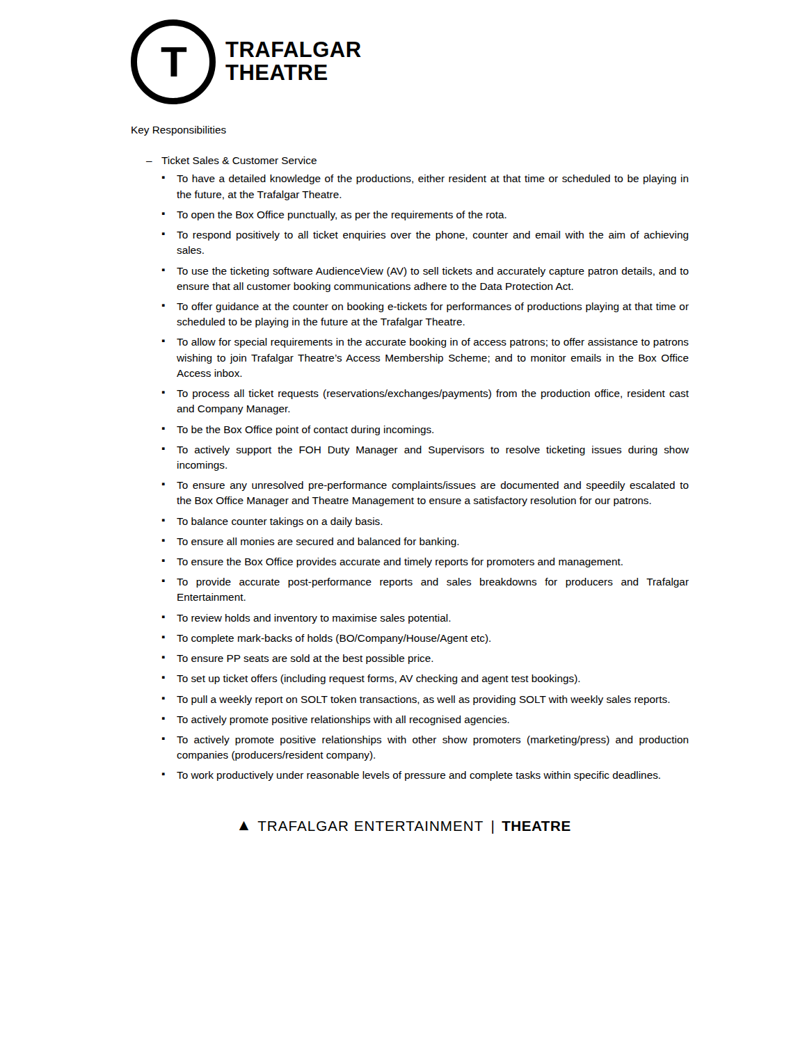T
Trafalgar
Theatre
Key Responsibilities
Ticket Sales & Customer Service
To have a detailed knowledge of the productions, either resident at that time or scheduled to be playing in the future, at the Trafalgar Theatre.
To open the Box Office punctually, as per the requirements of the rota.
To respond positively to all ticket enquiries over the phone, counter and email with the aim of achieving sales.
To use the ticketing software AudienceView (AV) to sell tickets and accurately capture patron details, and to ensure that all customer booking communications adhere to the Data Protection Act.
To offer guidance at the counter on booking e-tickets for performances of productions playing at that time or scheduled to be playing in the future at the Trafalgar Theatre.
To allow for special requirements in the accurate booking in of access patrons; to offer assistance to patrons wishing to join Trafalgar Theatre’s Access Membership Scheme; and to monitor emails in the Box Office Access inbox.
To process all ticket requests (reservations/exchanges/payments) from the production office, resident cast and Company Manager.
To be the Box Office point of contact during incomings.
To actively support the FOH Duty Manager and Supervisors to resolve ticketing issues during show incomings.
To ensure any unresolved pre-performance complaints/issues are documented and speedily escalated to the Box Office Manager and Theatre Management to ensure a satisfactory resolution for our patrons.
To balance counter takings on a daily basis.
To ensure all monies are secured and balanced for banking.
To ensure the Box Office provides accurate and timely reports for promoters and management.
To provide accurate post-performance reports and sales breakdowns for producers and Trafalgar Entertainment.
To review holds and inventory to maximise sales potential.
To complete mark-backs of holds (BO/Company/House/Agent etc).
To ensure PP seats are sold at the best possible price.
To set up ticket offers (including request forms, AV checking and agent test bookings).
To pull a weekly report on SOLT token transactions, as well as providing SOLT with weekly sales reports.
To actively promote positive relationships with all recognised agencies.
To actively promote positive relationships with other show promoters (marketing/press) and production companies (producers/resident company).
To work productively under reasonable levels of pressure and complete tasks within specific deadlines.
▲ TRAFALGAR ENTERTAINMENT | THEATRE